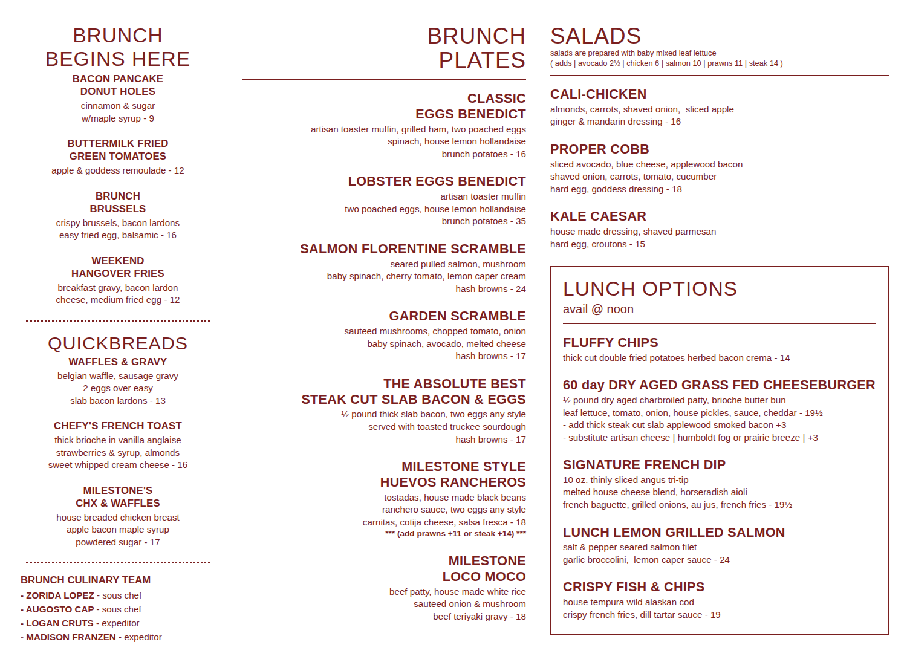BRUNCH
BEGINS HERE
BACON PANCAKE
DONUT HOLES
cinnamon & sugar
w/maple syrup - 9
BUTTERMILK FRIED
GREEN TOMATOES
apple & goddess remoulade - 12
BRUNCH
BRUSSELS
crispy brussels, bacon lardons
easy fried egg, balsamic - 16
WEEKEND
HANGOVER FRIES
breakfast gravy, bacon lardon
cheese, medium fried egg - 12
QUICKBREADS
WAFFLES & GRAVY
belgian waffle, sausage gravy
2 eggs over easy
slab bacon lardons - 13
CHEFY'S FRENCH TOAST
thick brioche in vanilla anglaise
strawberries & syrup, almonds
sweet whipped cream cheese - 16
MILESTONE'S
CHX & WAFFLES
house breaded chicken breast
apple bacon maple syrup
powdered sugar - 17
BRUNCH CULINARY TEAM
- ZORIDA LOPEZ - sous chef
- AUGOSTO CAP - sous chef
- LOGAN CRUTS - expeditor
- MADISON FRANZEN - expeditor
BRUNCH
PLATES
CLASSIC
EGGS BENEDICT
artisan toaster muffin, grilled ham, two poached eggs
spinach, house lemon hollandaise
brunch potatoes - 16
LOBSTER EGGS BENEDICT
artisan toaster muffin
two poached eggs, house lemon hollandaise
brunch potatoes - 35
SALMON FLORENTINE SCRAMBLE
seared pulled salmon, mushroom
baby spinach, cherry tomato, lemon caper cream
hash browns - 24
GARDEN SCRAMBLE
sauteed mushrooms, chopped tomato, onion
baby spinach, avocado, melted cheese
hash browns - 17
THE ABSOLUTE BEST
STEAK CUT SLAB BACON & EGGS
½ pound thick slab bacon, two eggs any style
served with toasted truckee sourdough
hash browns - 17
MILESTONE STYLE
HUEVOS RANCHEROS
tostadas, house made black beans
ranchero sauce, two eggs any style
carnitas, cotija cheese, salsa fresca - 18
*** (add prawns +11 or steak +14) ***
MILESTONE
LOCO MOCO
beef patty, house made white rice
sauteed onion & mushroom
beef teriyaki gravy - 18
SALADS
salads are prepared with baby mixed leaf lettuce
( adds | avocado 2½ | chicken 6 | salmon 10 | prawns 11 | steak 14 )
CALI-CHICKEN
almonds, carrots, shaved onion, sliced apple
ginger & mandarin dressing - 16
PROPER COBB
sliced avocado, blue cheese, applewood bacon
shaved onion, carrots, tomato, cucumber
hard egg, goddess dressing - 18
KALE CAESAR
house made dressing, shaved parmesan
hard egg, croutons - 15
LUNCH OPTIONS
avail @ noon
FLUFFY CHIPS
thick cut double fried potatoes herbed bacon crema - 14
60 day DRY AGED GRASS FED CHEESEBURGER
½ pound dry aged charbroiled patty, brioche butter bun
leaf lettuce, tomato, onion, house pickles, sauce, cheddar - 19½
- add thick steak cut slab applewood smoked bacon +3
- substitute artisan cheese | humboldt fog or prairie breeze | +3
SIGNATURE FRENCH DIP
10 oz. thinly sliced angus tri-tip
melted house cheese blend, horseradish aioli
french baguette, grilled onions, au jus, french fries - 19½
LUNCH LEMON GRILLED SALMON
salt & pepper seared salmon filet
garlic broccolini, lemon caper sauce - 24
CRISPY FISH & CHIPS
house tempura wild alaskan cod
crispy french fries, dill tartar sauce - 19